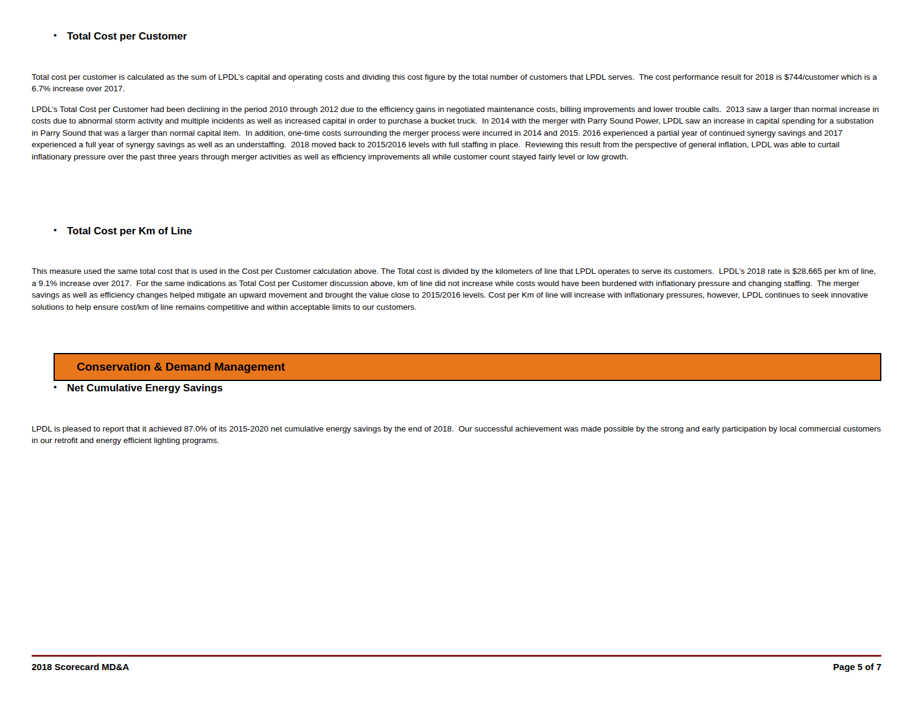Total Cost per Customer
Total cost per customer is calculated as the sum of LPDL’s capital and operating costs and dividing this cost figure by the total number of customers that LPDL serves. The cost performance result for 2018 is $744/customer which is a 6.7% increase over 2017.
LPDL’s Total Cost per Customer had been declining in the period 2010 through 2012 due to the efficiency gains in negotiated maintenance costs, billing improvements and lower trouble calls. 2013 saw a larger than normal increase in costs due to abnormal storm activity and multiple incidents as well as increased capital in order to purchase a bucket truck. In 2014 with the merger with Parry Sound Power, LPDL saw an increase in capital spending for a substation in Parry Sound that was a larger than normal capital item. In addition, one-time costs surrounding the merger process were incurred in 2014 and 2015. 2016 experienced a partial year of continued synergy savings and 2017 experienced a full year of synergy savings as well as an understaffing. 2018 moved back to 2015/2016 levels with full staffing in place. Reviewing this result from the perspective of general inflation, LPDL was able to curtail inflationary pressure over the past three years through merger activities as well as efficiency improvements all while customer count stayed fairly level or low growth.
Total Cost per Km of Line
This measure used the same total cost that is used in the Cost per Customer calculation above. The Total cost is divided by the kilometers of line that LPDL operates to serve its customers. LPDL’s 2018 rate is $28,665 per km of line, a 9.1% increase over 2017. For the same indications as Total Cost per Customer discussion above, km of line did not increase while costs would have been burdened with inflationary pressure and changing staffing. The merger savings as well as efficiency changes helped mitigate an upward movement and brought the value close to 2015/2016 levels. Cost per Km of line will increase with inflationary pressures, however, LPDL continues to seek innovative solutions to help ensure cost/km of line remains competitive and within acceptable limits to our customers.
Conservation & Demand Management
Net Cumulative Energy Savings
LPDL is pleased to report that it achieved 87.0% of its 2015-2020 net cumulative energy savings by the end of 2018. Our successful achievement was made possible by the strong and early participation by local commercial customers in our retrofit and energy efficient lighting programs.
2018 Scorecard MD&A Page 5 of 7